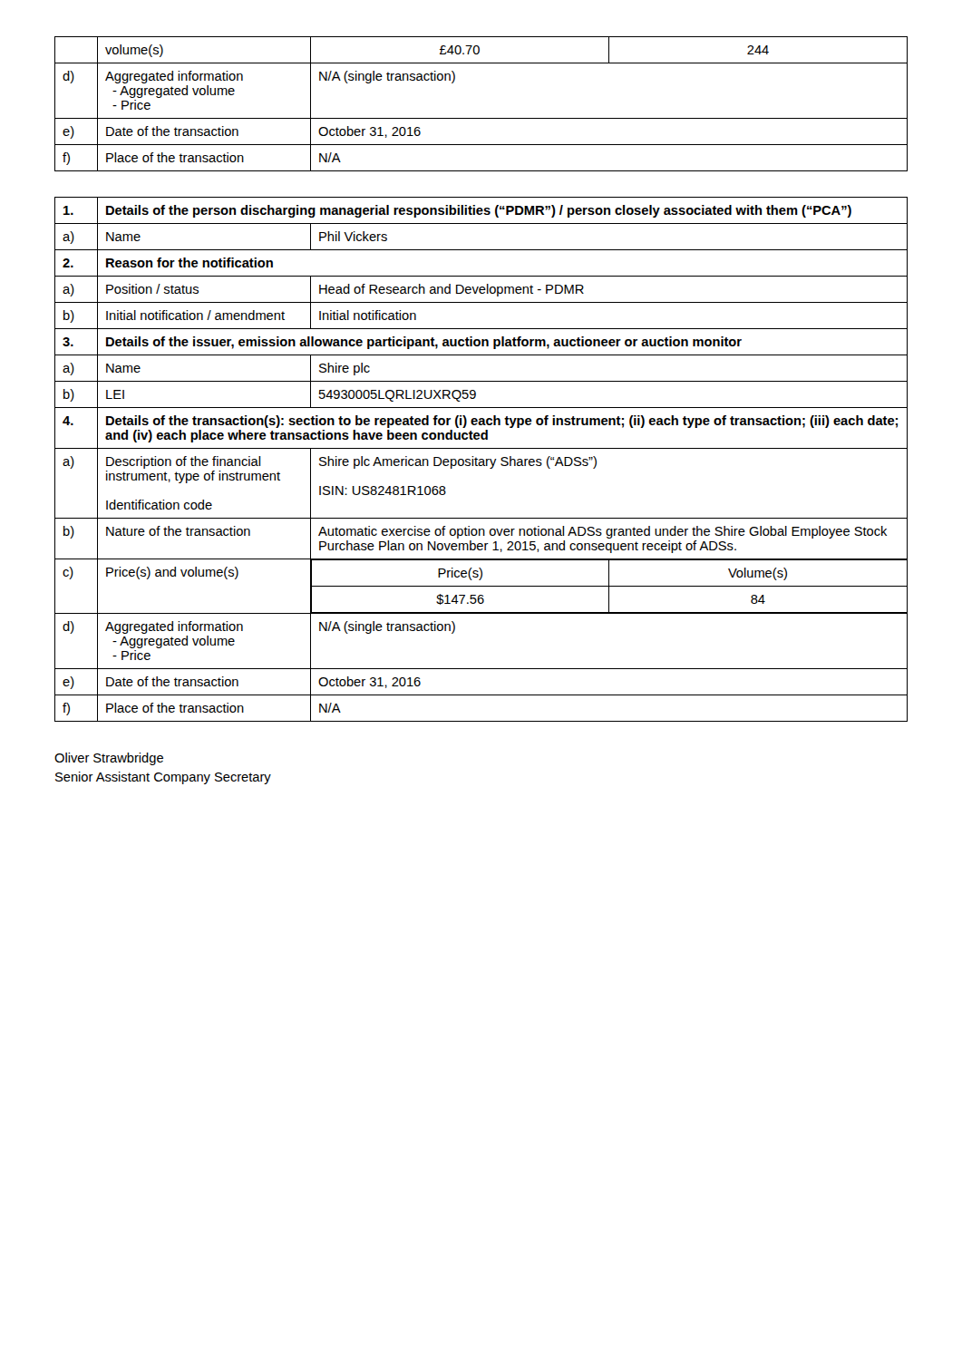| | volume(s) | £40.70 | 244 |
| d) | Aggregated information - Aggregated volume - Price | N/A (single transaction) |
| e) | Date of the transaction | October 31, 2016 |
| f) | Place of the transaction | N/A |
| 1. | Details of the person discharging managerial responsibilities (“PDMR”) / person closely associated with them (“PCA”) |
| a) | Name | Phil Vickers |
| 2. | Reason for the notification |
| a) | Position / status | Head of Research and Development - PDMR |
| b) | Initial notification / amendment | Initial notification |
| 3. | Details of the issuer, emission allowance participant, auction platform, auctioneer or auction monitor |
| a) | Name | Shire plc |
| b) | LEI | 54930005LQRLI2UXRQ59 |
| 4. | Details of the transaction(s): section to be repeated for (i) each type of instrument; (ii) each type of transaction; (iii) each date; and (iv) each place where transactions have been conducted |
| a) | Description of the financial instrument, type of instrument Identification code | Shire plc American Depositary Shares (“ADSs”) ISIN: US82481R1068 |
| b) | Nature of the transaction | Automatic exercise of option over notional ADSs granted under the Shire Global Employee Stock Purchase Plan on November 1, 2015, and consequent receipt of ADSs. |
| c) | Price(s) and volume(s) | / Price(s) / Volume(s) / / $147.56 / 84 / |
| d) | Aggregated information - Aggregated volume - Price | N/A (single transaction) |
| e) | Date of the transaction | October 31, 2016 |
| f) | Place of the transaction | N/A |
Oliver Strawbridge
Senior Assistant Company Secretary